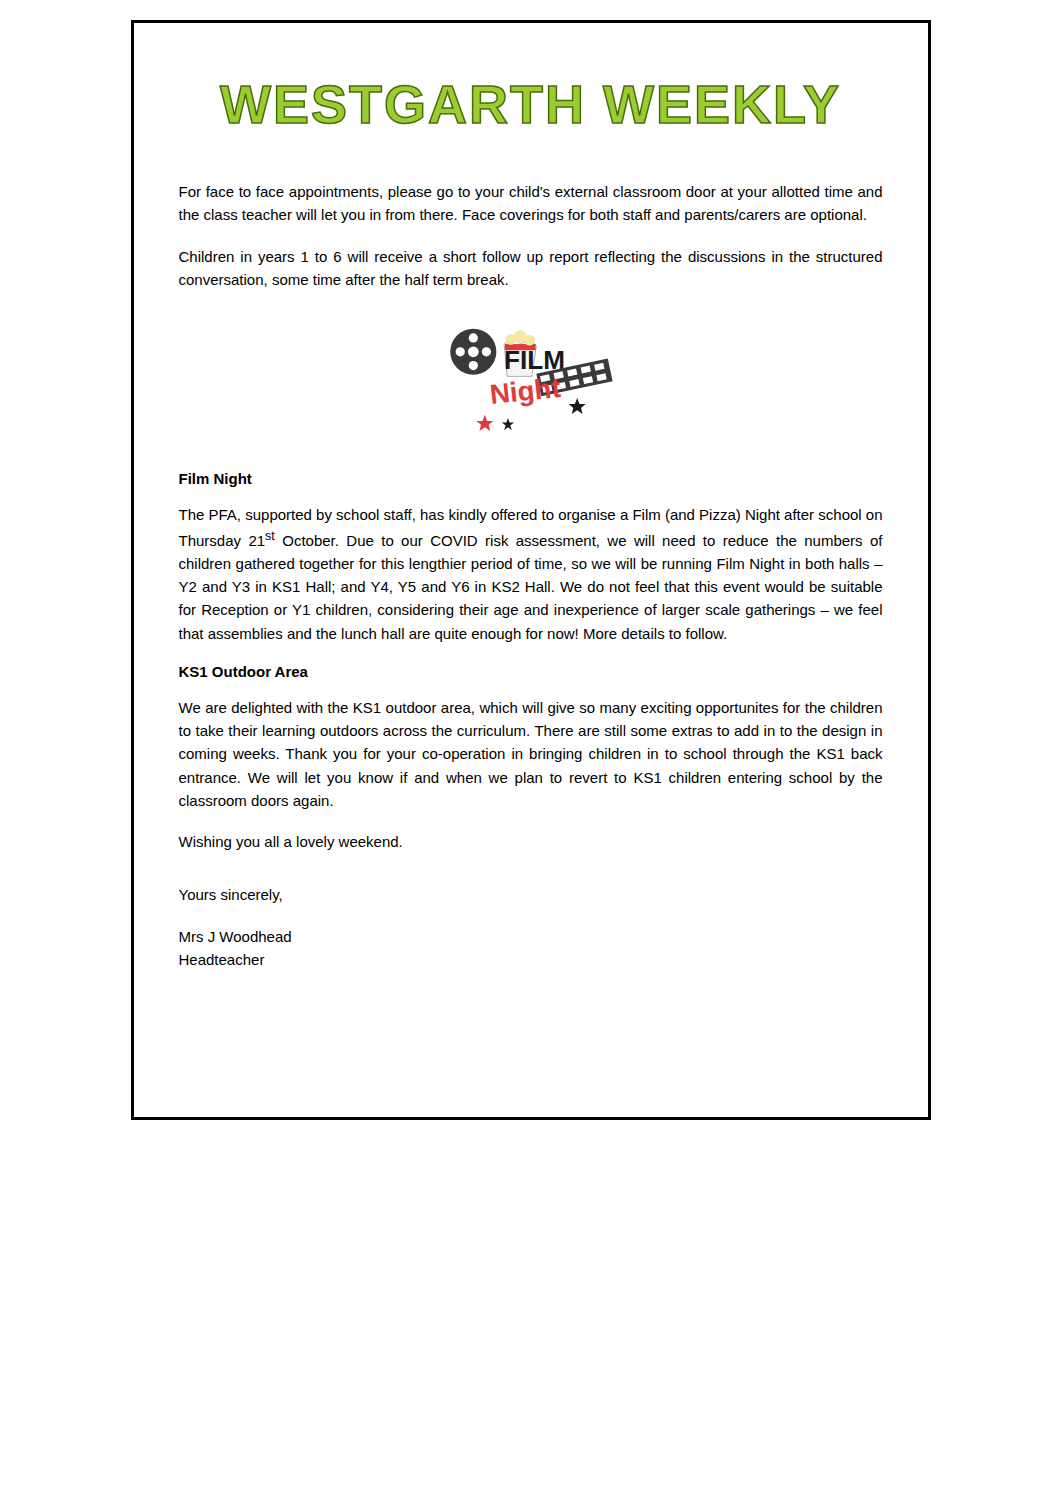WESTGARTH WEEKLY
For face to face appointments, please go to your child's external classroom door at your allotted time and the class teacher will let you in from there. Face coverings for both staff and parents/carers are optional.
Children in years 1 to 6 will receive a short follow up report reflecting the discussions in the structured conversation, some time after the half term break.
FILM Night
Film Night
The PFA, supported by school staff, has kindly offered to organise a Film (and Pizza) Night after school on Thursday 21st October. Due to our COVID risk assessment, we will need to reduce the numbers of children gathered together for this lengthier period of time, so we will be running Film Night in both halls – Y2 and Y3 in KS1 Hall; and Y4, Y5 and Y6 in KS2 Hall. We do not feel that this event would be suitable for Reception or Y1 children, considering their age and inexperience of larger scale gatherings – we feel that assemblies and the lunch hall are quite enough for now! More details to follow.
KS1 Outdoor Area
We are delighted with the KS1 outdoor area, which will give so many exciting opportunites for the children to take their learning outdoors across the curriculum. There are still some extras to add in to the design in coming weeks. Thank you for your co-operation in bringing children in to school through the KS1 back entrance. We will let you know if and when we plan to revert to KS1 children entering school by the classroom doors again.
Wishing you all a lovely weekend.
Yours sincerely,
Mrs J Woodhead
Headteacher